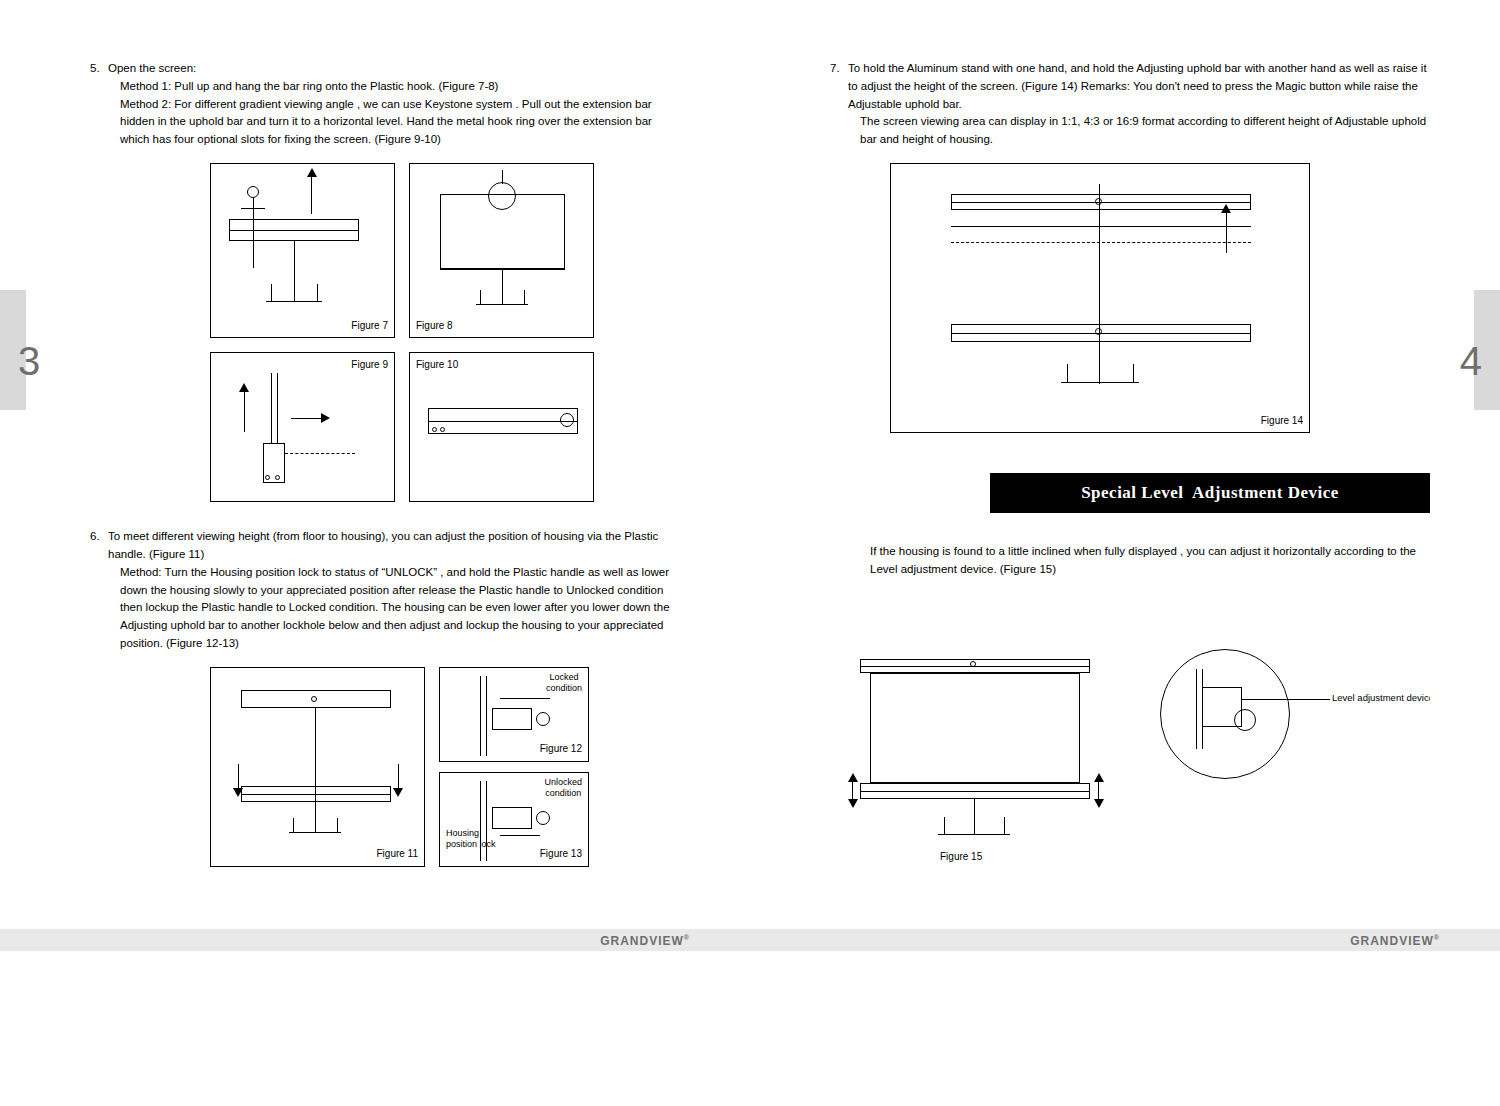3
5. Open the screen: Method 1: Pull up and hang the bar ring onto the Plastic hook. (Figure 7-8) Method 2: For different gradient viewing angle , we can use Keystone system . Pull out the extension bar hidden in the uphold bar and turn it to a horizontal level. Hand the metal hook ring over the extension bar which has four optional slots for fixing the screen. (Figure 9-10)
Figure 7
Figure 8
Figure 9
Figure 10
6. To meet different viewing height (from floor to housing), you can adjust the position of housing via the Plastic handle. (Figure 11) Method: Turn the Housing position lock to status of “UNLOCK” , and hold the Plastic handle as well as lower down the housing slowly to your appreciated position after release the Plastic handle to Unlocked condition then lockup the Plastic handle to Locked condition. The housing can be even lower after you lower down the Adjusting uphold bar to another lockhole below and then adjust and lockup the housing to your appreciated position. (Figure 12-13)
Figure 11
Locked
condition
Figure 12
Unlocked
condition
Housing
position lock
Figure 13
GRANDVIEW®
4
7. To hold the Aluminum stand with one hand, and hold the Adjusting uphold bar with another hand as well as raise it to adjust the height of the screen. (Figure 14) Remarks: You don't need to press the Magic button while raise the Adjustable uphold bar. The screen viewing area can display in 1:1, 4:3 or 16:9 format according to different height of Adjustable uphold bar and height of housing.
Figure 14
Special Level Adjustment Device
If the housing is found to a little inclined when fully displayed , you can adjust it horizontally according to the Level adjustment device. (Figure 15)
Level adjustment device
Figure 15
GRANDVIEW®